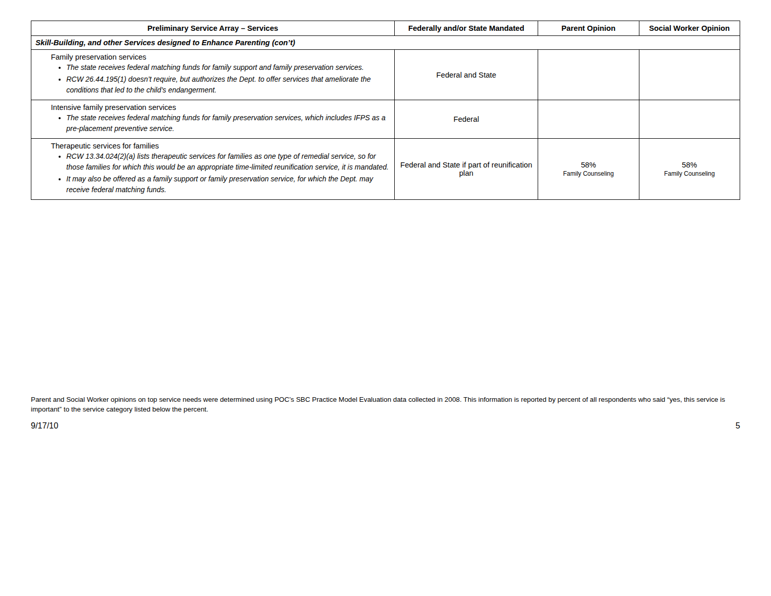| Preliminary Service Array – Services | Federally and/or State Mandated | Parent Opinion | Social Worker Opinion |
| --- | --- | --- | --- |
| Skill-Building, and other Services designed to Enhance Parenting (con’t) |
| Family preservation services The state receives federal matching funds for family support and family preservation services. RCW 26.44.195(1) doesn’t require, but authorizes the Dept. to offer services that ameliorate the conditions that led to the child’s endangerment. | Federal and State | | |
| Intensive family preservation services The state receives federal matching funds for family preservation services, which includes IFPS as a pre-placement preventive service. | Federal | | |
| Therapeutic services for families RCW 13.34.024(2)(a) lists therapeutic services for families as one type of remedial service, so for those families for which this would be an appropriate time-limited reunification service, it is mandated. It may also be offered as a family support or family preservation service, for which the Dept. may receive federal matching funds. | Federal and State if part of reunification plan | 58% Family Counseling | 58% Family Counseling |
Parent and Social Worker opinions on top service needs were determined using POC’s SBC Practice Model Evaluation data collected in 2008. This information is reported by percent of all respondents who said “yes, this service is important” to the service category listed below the percent.
9/17/10 5